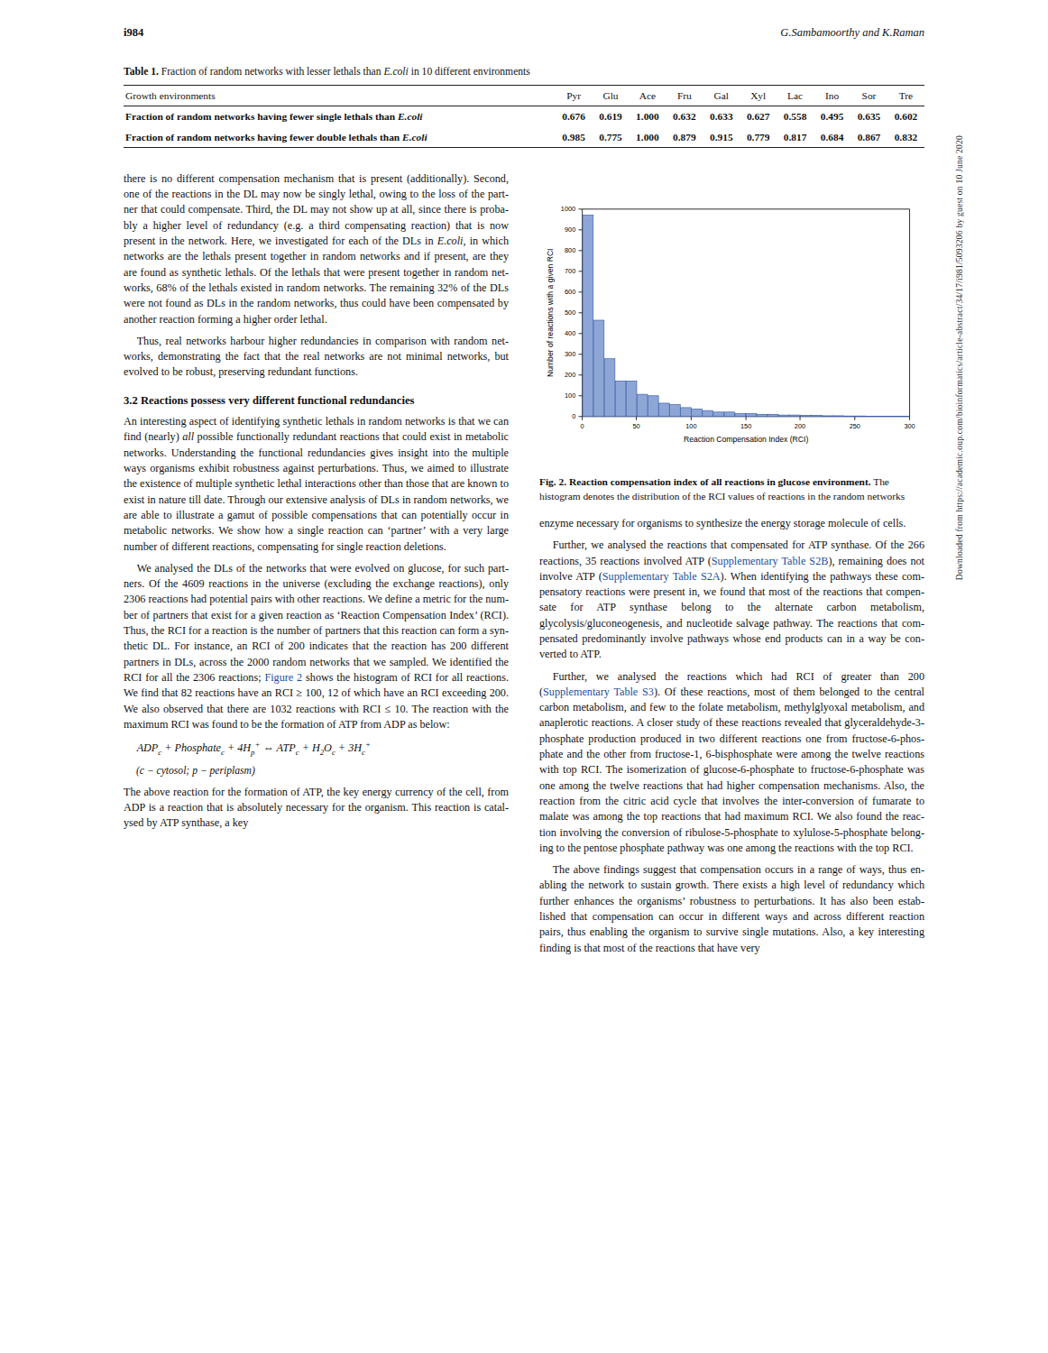Downloaded from https://academic.oup.com/bioinformatics/article-abstract/34/17/i981/5093206 by guest on 10 June 2020
i984
G.Sambamoorthy and K.Raman
Table 1. Fraction of random networks with lesser lethals than E.coli in 10 different environments
| Growth environments | Pyr | Glu | Ace | Fru | Gal | Xyl | Lac | Ino | Sor | Tre |
| --- | --- | --- | --- | --- | --- | --- | --- | --- | --- | --- |
| Fraction of random networks having fewer single lethals than E.coli | 0.676 | 0.619 | 1.000 | 0.632 | 0.633 | 0.627 | 0.558 | 0.495 | 0.635 | 0.602 |
| Fraction of random networks having fewer double lethals than E.coli | 0.985 | 0.775 | 1.000 | 0.879 | 0.915 | 0.779 | 0.817 | 0.684 | 0.867 | 0.832 |
there is no different compensation mechanism that is present (additionally). Second, one of the reactions in the DL may now be singly lethal, owing to the loss of the partner that could compensate. Third, the DL may not show up at all, since there is probably a higher level of redundancy (e.g. a third compensating reaction) that is now present in the network. Here, we investigated for each of the DLs in E.coli, in which networks are the lethals present together in random networks and if present, are they are found as synthetic lethals. Of the lethals that were present together in random networks, 68% of the lethals existed in random networks. The remaining 32% of the DLs were not found as DLs in the random networks, thus could have been compensated by another reaction forming a higher order lethal.
Thus, real networks harbour higher redundancies in comparison with random networks, demonstrating the fact that the real networks are not minimal networks, but evolved to be robust, preserving redundant functions.
3.2 Reactions possess very different functional redundancies
An interesting aspect of identifying synthetic lethals in random networks is that we can find (nearly) all possible functionally redundant reactions that could exist in metabolic networks. Understanding the functional redundancies gives insight into the multiple ways organisms exhibit robustness against perturbations. Thus, we aimed to illustrate the existence of multiple synthetic lethal interactions other than those that are known to exist in nature till date. Through our extensive analysis of DLs in random networks, we are able to illustrate a gamut of possible compensations that can potentially occur in metabolic networks. We show how a single reaction can ‘partner’ with a very large number of different reactions, compensating for single reaction deletions.
We analysed the DLs of the networks that were evolved on glucose, for such partners. Of the 4609 reactions in the universe (excluding the exchange reactions), only 2306 reactions had potential pairs with other reactions. We define a metric for the number of partners that exist for a given reaction as ‘Reaction Compensation Index’ (RCI). Thus, the RCI for a reaction is the number of partners that this reaction can form a synthetic DL. For instance, an RCI of 200 indicates that the reaction has 200 different partners in DLs, across the 2000 random networks that we sampled. We identified the RCI for all the 2306 reactions; Figure 2 shows the histogram of RCI for all reactions. We find that 82 reactions have an RCI ≥ 100, 12 of which have an RCI exceeding 200. We also observed that there are 1032 reactions with RCI ≤ 10. The reaction with the maximum RCI was found to be the formation of ATP from ADP as below:
ADPc + Phosphatec + 4Hp+ ⇔ ATPc + H2Oc + 3Hc+
(c − cytosol; p − periplasm)
The above reaction for the formation of ATP, the key energy currency of the cell, from ADP is a reaction that is absolutely necessary for the organism. This reaction is catalysed by ATP synthase, a key
0 100 200 300 400 500 600 700 800 900 1000 0 50 100 150 200 250 300 Reaction Compensation Index (RCI) Number of reactions with a given RCI
Fig. 2. Reaction compensation index of all reactions in glucose environment. The histogram denotes the distribution of the RCI values of reactions in the random networks
enzyme necessary for organisms to synthesize the energy storage molecule of cells.
Further, we analysed the reactions that compensated for ATP synthase. Of the 266 reactions, 35 reactions involved ATP (Supplementary Table S2B), remaining does not involve ATP (Supplementary Table S2A). When identifying the pathways these compensatory reactions were present in, we found that most of the reactions that compensate for ATP synthase belong to the alternate carbon metabolism, glycolysis/gluconeogenesis, and nucleotide salvage pathway. The reactions that compensated predominantly involve pathways whose end products can in a way be converted to ATP.
Further, we analysed the reactions which had RCI of greater than 200 (Supplementary Table S3). Of these reactions, most of them belonged to the central carbon metabolism, and few to the folate metabolism, methylglyoxal metabolism, and anaplerotic reactions. A closer study of these reactions revealed that glyceraldehyde-3-phosphate production produced in two different reactions one from fructose-6-phosphate and the other from fructose-1, 6-bisphosphate were among the twelve reactions with top RCI. The isomerization of glucose-6-phosphate to fructose-6-phosphate was one among the twelve reactions that had higher compensation mechanisms. Also, the reaction from the citric acid cycle that involves the inter-conversion of fumarate to malate was among the top reactions that had maximum RCI. We also found the reaction involving the conversion of ribulose-5-phosphate to xylulose-5-phosphate belonging to the pentose phosphate pathway was one among the reactions with the top RCI.
The above findings suggest that compensation occurs in a range of ways, thus enabling the network to sustain growth. There exists a high level of redundancy which further enhances the organisms’ robustness to perturbations. It has also been established that compensation can occur in different ways and across different reaction pairs, thus enabling the organism to survive single mutations. Also, a key interesting finding is that most of the reactions that have very